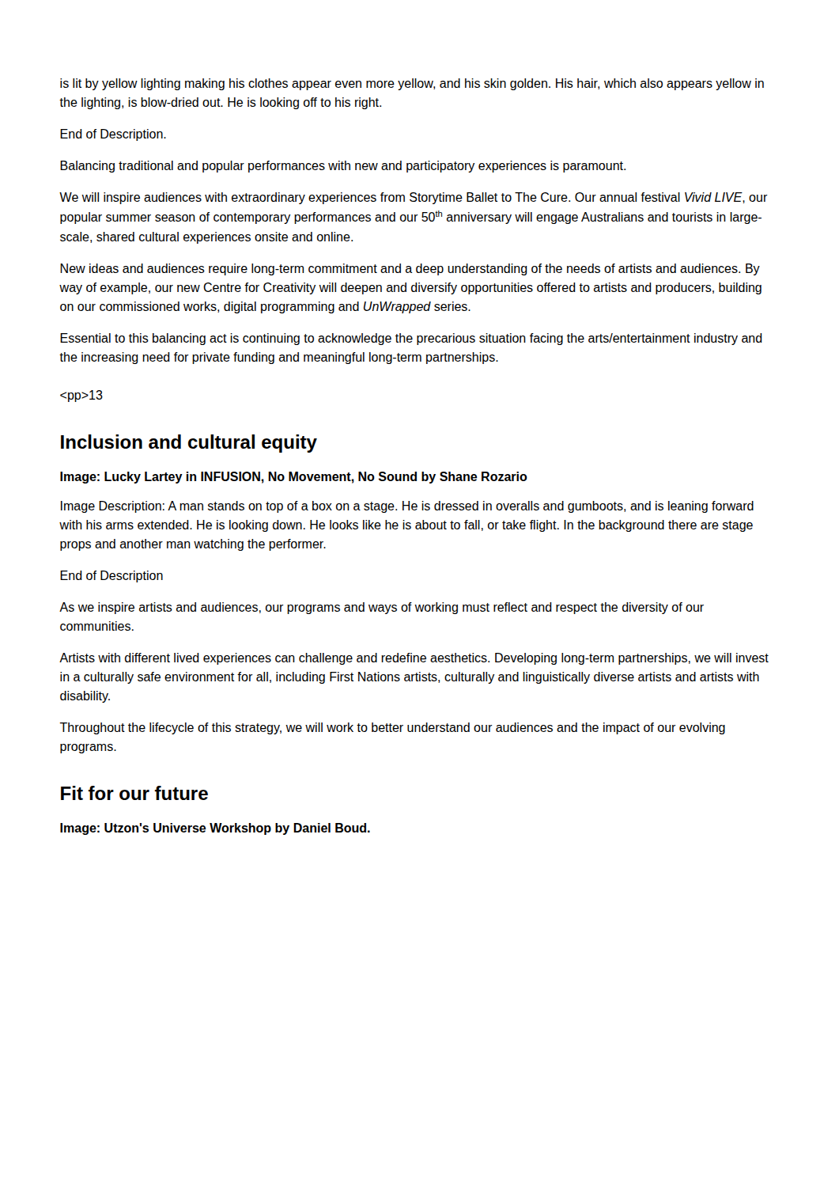is lit by yellow lighting making his clothes appear even more yellow, and his skin golden. His hair, which also appears yellow in the lighting, is blow-dried out. He is looking off to his right.
End of Description.
Balancing traditional and popular performances with new and participatory experiences is paramount.
We will inspire audiences with extraordinary experiences from Storytime Ballet to The Cure. Our annual festival Vivid LIVE, our popular summer season of contemporary performances and our 50th anniversary will engage Australians and tourists in large-scale, shared cultural experiences onsite and online.
New ideas and audiences require long-term commitment and a deep understanding of the needs of artists and audiences. By way of example, our new Centre for Creativity will deepen and diversify opportunities offered to artists and producers, building on our commissioned works, digital programming and UnWrapped series.
Essential to this balancing act is continuing to acknowledge the precarious situation facing the arts/entertainment industry and the increasing need for private funding and meaningful long-term partnerships.
<pp>13
Inclusion and cultural equity
Image: Lucky Lartey in INFUSION, No Movement, No Sound by Shane Rozario
Image Description: A man stands on top of a box on a stage. He is dressed in overalls and gumboots, and is leaning forward with his arms extended. He is looking down. He looks like he is about to fall, or take flight. In the background there are stage props and another man watching the performer.
End of Description
As we inspire artists and audiences, our programs and ways of working must reflect and respect the diversity of our communities.
Artists with different lived experiences can challenge and redefine aesthetics. Developing long-term partnerships, we will invest in a culturally safe environment for all, including First Nations artists, culturally and linguistically diverse artists and artists with disability.
Throughout the lifecycle of this strategy, we will work to better understand our audiences and the impact of our evolving programs.
Fit for our future
Image: Utzon's Universe Workshop by Daniel Boud.